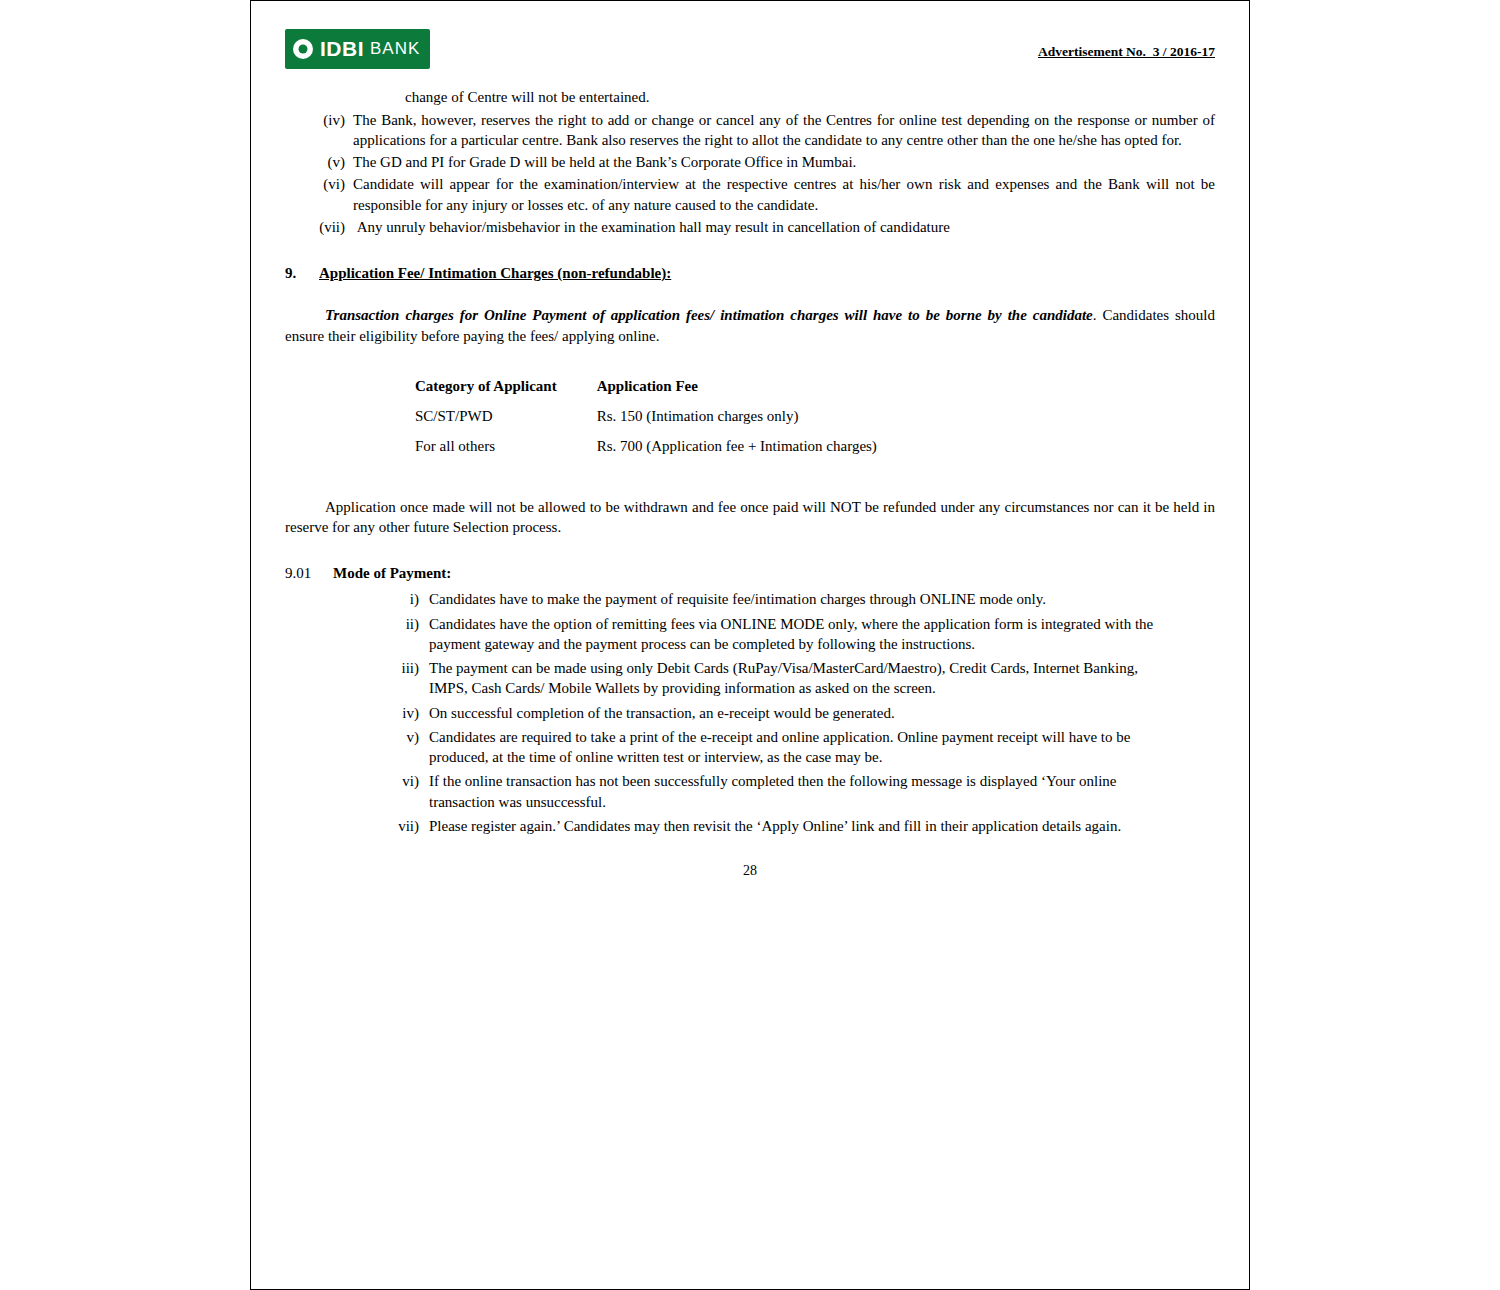IDBI BANK
Advertisement No. 3 / 2016-17
change of Centre will not be entertained.
(iv) The Bank, however, reserves the right to add or change or cancel any of the Centres for online test depending on the response or number of applications for a particular centre. Bank also reserves the right to allot the candidate to any centre other than the one he/she has opted for.
(v) The GD and PI for Grade D will be held at the Bank’s Corporate Office in Mumbai.
(vi) Candidate will appear for the examination/interview at the respective centres at his/her own risk and expenses and the Bank will not be responsible for any injury or losses etc. of any nature caused to the candidate.
(vii) Any unruly behavior/misbehavior in the examination hall may result in cancellation of candidature
9. Application Fee/ Intimation Charges (non-refundable):
Transaction charges for Online Payment of application fees/ intimation charges will have to be borne by the candidate. Candidates should ensure their eligibility before paying the fees/ applying online.
| Category of Applicant | Application Fee |
| --- | --- |
| SC/ST/PWD | Rs. 150 (Intimation charges only) |
| For all others | Rs. 700 (Application fee + Intimation charges) |
Application once made will not be allowed to be withdrawn and fee once paid will NOT be refunded under any circumstances nor can it be held in reserve for any other future Selection process.
9.01 Mode of Payment:
i) Candidates have to make the payment of requisite fee/intimation charges through ONLINE mode only.
ii) Candidates have the option of remitting fees via ONLINE MODE only, where the application form is integrated with the payment gateway and the payment process can be completed by following the instructions.
iii) The payment can be made using only Debit Cards (RuPay/Visa/MasterCard/Maestro), Credit Cards, Internet Banking, IMPS, Cash Cards/ Mobile Wallets by providing information as asked on the screen.
iv) On successful completion of the transaction, an e-receipt would be generated.
v) Candidates are required to take a print of the e-receipt and online application. Online payment receipt will have to be produced, at the time of online written test or interview, as the case may be.
vi) If the online transaction has not been successfully completed then the following message is displayed ‘Your online transaction was unsuccessful.
vii) Please register again.’ Candidates may then revisit the ‘Apply Online’ link and fill in their application details again.
28